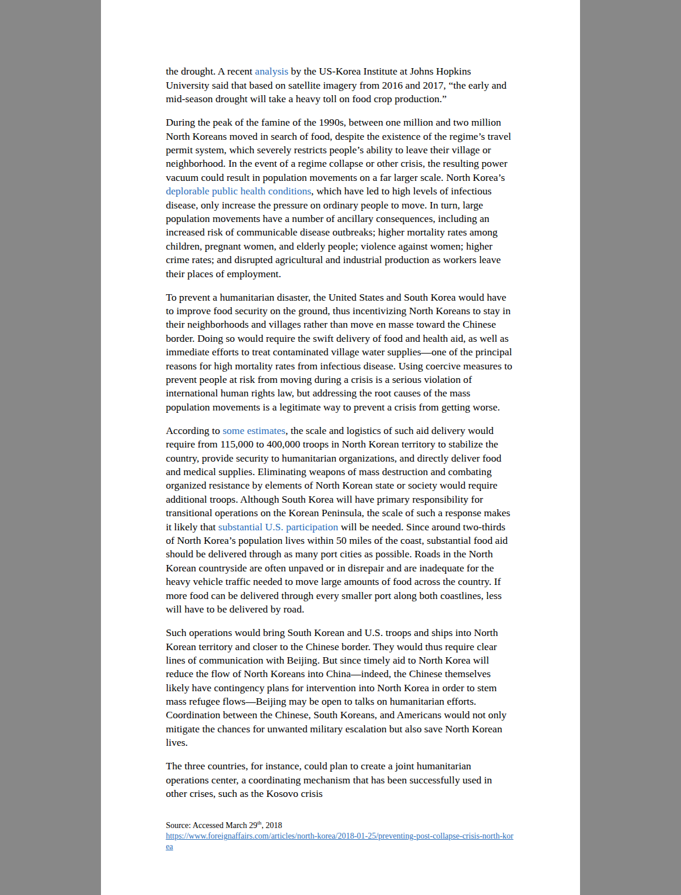the drought. A recent analysis by the US-Korea Institute at Johns Hopkins University said that based on satellite imagery from 2016 and 2017, “the early and mid-season drought will take a heavy toll on food crop production.”
During the peak of the famine of the 1990s, between one million and two million North Koreans moved in search of food, despite the existence of the regime’s travel permit system, which severely restricts people’s ability to leave their village or neighborhood. In the event of a regime collapse or other crisis, the resulting power vacuum could result in population movements on a far larger scale. North Korea’s deplorable public health conditions, which have led to high levels of infectious disease, only increase the pressure on ordinary people to move. In turn, large population movements have a number of ancillary consequences, including an increased risk of communicable disease outbreaks; higher mortality rates among children, pregnant women, and elderly people; violence against women; higher crime rates; and disrupted agricultural and industrial production as workers leave their places of employment.
To prevent a humanitarian disaster, the United States and South Korea would have to improve food security on the ground, thus incentivizing North Koreans to stay in their neighborhoods and villages rather than move en masse toward the Chinese border. Doing so would require the swift delivery of food and health aid, as well as immediate efforts to treat contaminated village water supplies—one of the principal reasons for high mortality rates from infectious disease. Using coercive measures to prevent people at risk from moving during a crisis is a serious violation of international human rights law, but addressing the root causes of the mass population movements is a legitimate way to prevent a crisis from getting worse.
According to some estimates, the scale and logistics of such aid delivery would require from 115,000 to 400,000 troops in North Korean territory to stabilize the country, provide security to humanitarian organizations, and directly deliver food and medical supplies. Eliminating weapons of mass destruction and combating organized resistance by elements of North Korean state or society would require additional troops. Although South Korea will have primary responsibility for transitional operations on the Korean Peninsula, the scale of such a response makes it likely that substantial U.S. participation will be needed. Since around two-thirds of North Korea’s population lives within 50 miles of the coast, substantial food aid should be delivered through as many port cities as possible. Roads in the North Korean countryside are often unpaved or in disrepair and are inadequate for the heavy vehicle traffic needed to move large amounts of food across the country. If more food can be delivered through every smaller port along both coastlines, less will have to be delivered by road.
Such operations would bring South Korean and U.S. troops and ships into North Korean territory and closer to the Chinese border. They would thus require clear lines of communication with Beijing. But since timely aid to North Korea will reduce the flow of North Koreans into China—indeed, the Chinese themselves likely have contingency plans for intervention into North Korea in order to stem mass refugee flows—Beijing may be open to talks on humanitarian efforts. Coordination between the Chinese, South Koreans, and Americans would not only mitigate the chances for unwanted military escalation but also save North Korean lives.
The three countries, for instance, could plan to create a joint humanitarian operations center, a coordinating mechanism that has been successfully used in other crises, such as the Kosovo crisis
Source: Accessed March 29th, 2018
https://www.foreignaffairs.com/articles/north-korea/2018-01-25/preventing-post-collapse-crisis-north-korea